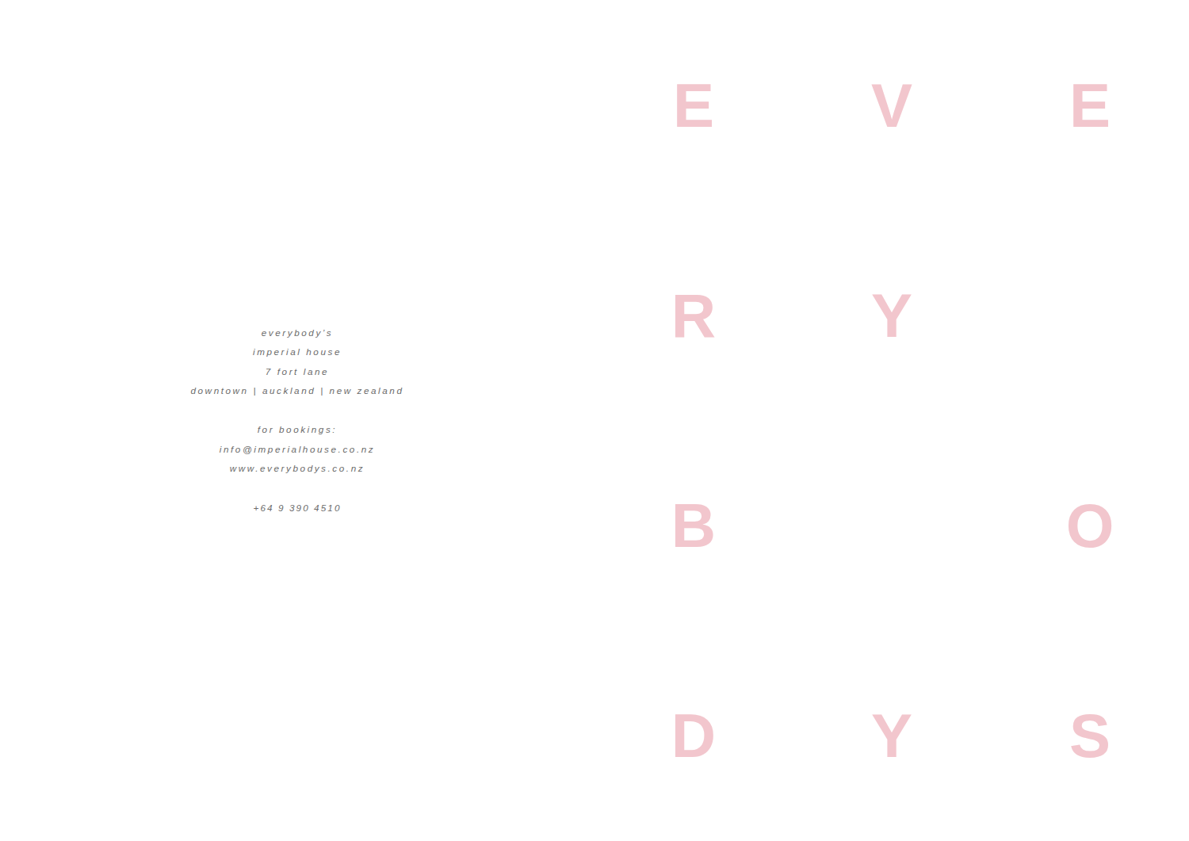EVE RY· B·O DYS
everybody’s
imperial house
7 fort lane
downtown | auckland | new zealand
for bookings:
info@imperialhouse.co.nz
www.everybodys.co.nz
+64 9 390 4510